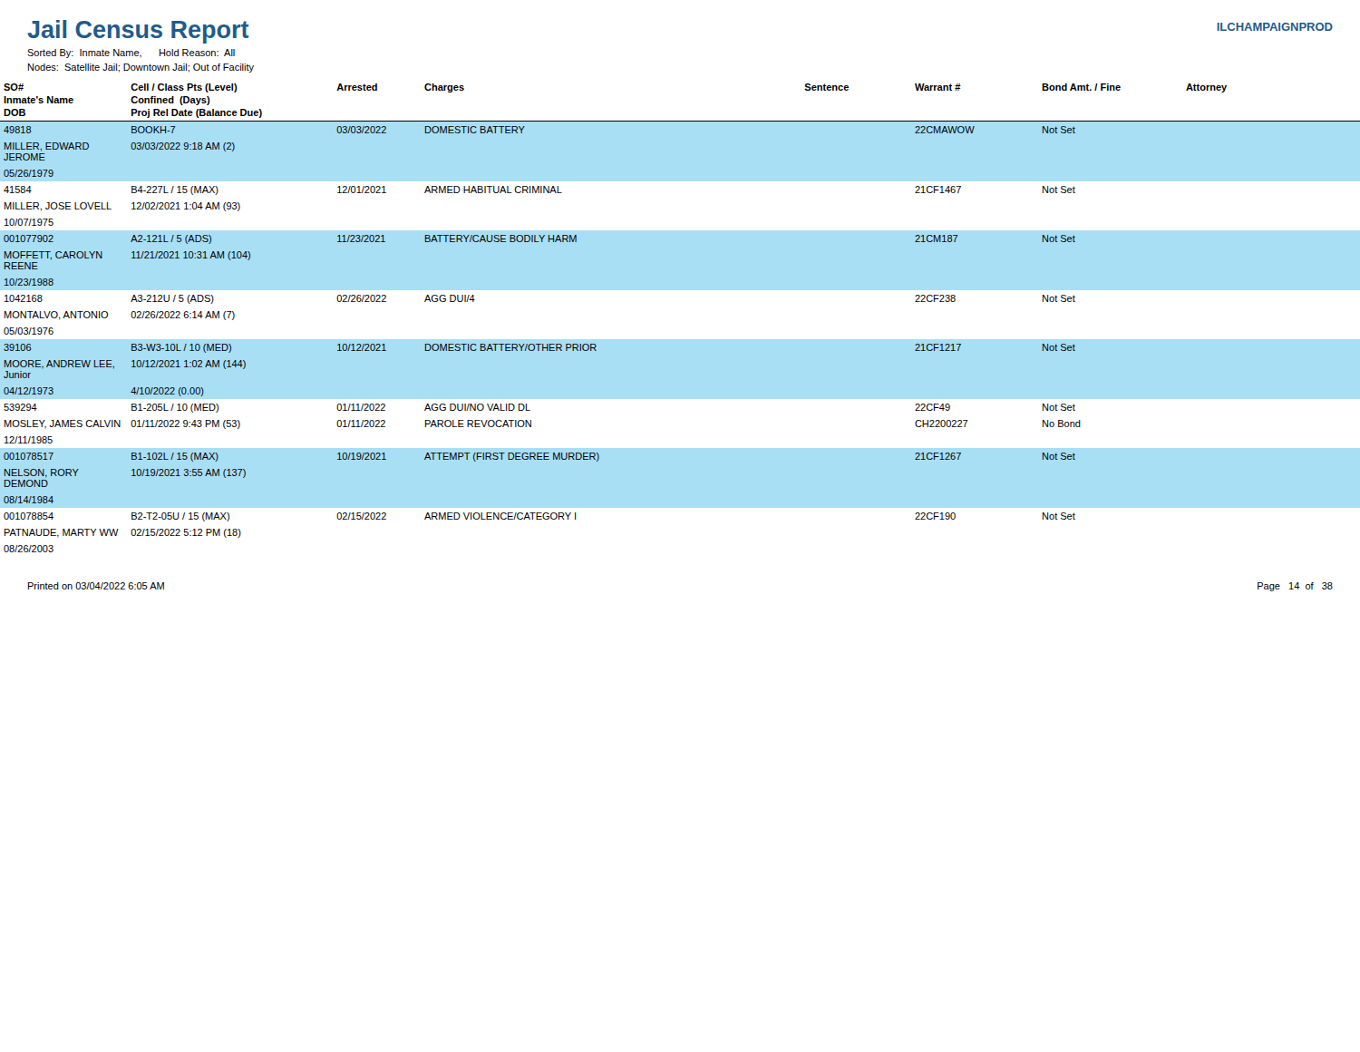ILCHAMPAIGNPROD
Jail Census Report
Sorted By: Inmate Name, Hold Reason: All
Nodes: Satellite Jail; Downtown Jail; Out of Facility
| SO# | Cell / Class Pts (Level) | Arrested | Charges | Sentence | Warrant # | Bond Amt. / Fine | Attorney |
| --- | --- | --- | --- | --- | --- | --- | --- |
| Inmate's Name | Confined (Days) | | | | | | |
| DOB | Proj Rel Date (Balance Due) | | | | | | |
| 49818 | BOOKH-7 | 03/03/2022 | DOMESTIC BATTERY | | 22CMAWOW | Not Set | |
| MILLER, EDWARD JEROME | 03/03/2022 9:18 AM (2) | | | | | | |
| 05/26/1979 | | | | | | | |
| 41584 | B4-227L / 15 (MAX) | 12/01/2021 | ARMED HABITUAL CRIMINAL | | 21CF1467 | Not Set | |
| MILLER, JOSE LOVELL | 12/02/2021 1:04 AM (93) | | | | | | |
| 10/07/1975 | | | | | | | |
| 001077902 | A2-121L / 5 (ADS) | 11/23/2021 | BATTERY/CAUSE BODILY HARM | | 21CM187 | Not Set | |
| MOFFETT, CAROLYN REENE | 11/21/2021 10:31 AM (104) | | | | | | |
| 10/23/1988 | | | | | | | |
| 1042168 | A3-212U / 5 (ADS) | 02/26/2022 | AGG DUI/4 | | 22CF238 | Not Set | |
| MONTALVO, ANTONIO | 02/26/2022 6:14 AM (7) | | | | | | |
| 05/03/1976 | | | | | | | |
| 39106 | B3-W3-10L / 10 (MED) | 10/12/2021 | DOMESTIC BATTERY/OTHER PRIOR | | 21CF1217 | Not Set | |
| MOORE, ANDREW LEE, Junior | 10/12/2021 1:02 AM (144) | | | | | | |
| 04/12/1973 | 4/10/2022 (0.00) | | | | | | |
| 539294 | B1-205L / 10 (MED) | 01/11/2022 | AGG DUI/NO VALID DL | | 22CF49 | Not Set | |
| MOSLEY, JAMES CALVIN | 01/11/2022 9:43 PM (53) | 01/11/2022 | PAROLE REVOCATION | | CH2200227 | No Bond | |
| 12/11/1985 | | | | | | | |
| 001078517 | B1-102L / 15 (MAX) | 10/19/2021 | ATTEMPT (FIRST DEGREE MURDER) | | 21CF1267 | Not Set | |
| NELSON, RORY DEMOND | 10/19/2021 3:55 AM (137) | | | | | | |
| 08/14/1984 | | | | | | | |
| 001078854 | B2-T2-05U / 15 (MAX) | 02/15/2022 | ARMED VIOLENCE/CATEGORY I | | 22CF190 | Not Set | |
| PATNAUDE, MARTY WW | 02/15/2022 5:12 PM (18) | | | | | | |
| 08/26/2003 | | | | | | | |
Printed on 03/04/2022 6:05 AM
Page 14 of 38